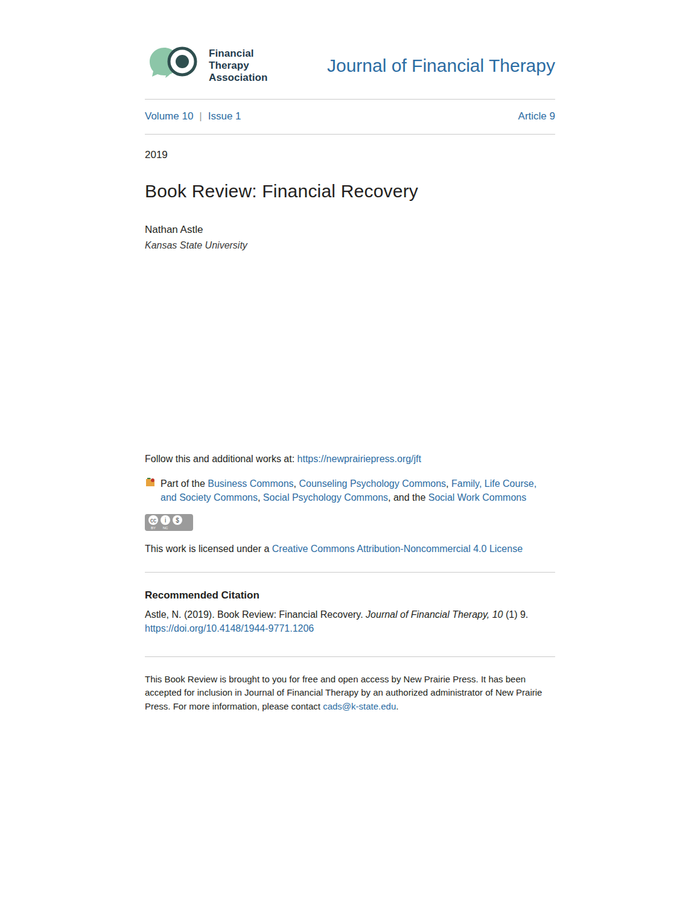Financial
Therapy
Association
Journal of Financial Therapy
Volume 10|Issue 1
Article 9
2019
Book Review: Financial Recovery
Nathan Astle
Kansas State University
Follow this and additional works at: https://newprairiepress.org/jft
Part of the Business Commons, Counseling Psychology Commons, Family, Life Course, and Society Commons, Social Psychology Commons, and the Social Work Commons
cc i $ BY NC
This work is licensed under a Creative Commons Attribution-Noncommercial 4.0 License
Recommended Citation
Astle, N. (2019). Book Review: Financial Recovery. Journal of Financial Therapy, 10 (1) 9. https://doi.org/10.4148/1944-9771.1206
This Book Review is brought to you for free and open access by New Prairie Press. It has been accepted for inclusion in Journal of Financial Therapy by an authorized administrator of New Prairie Press. For more information, please contact cads@k-state.edu.